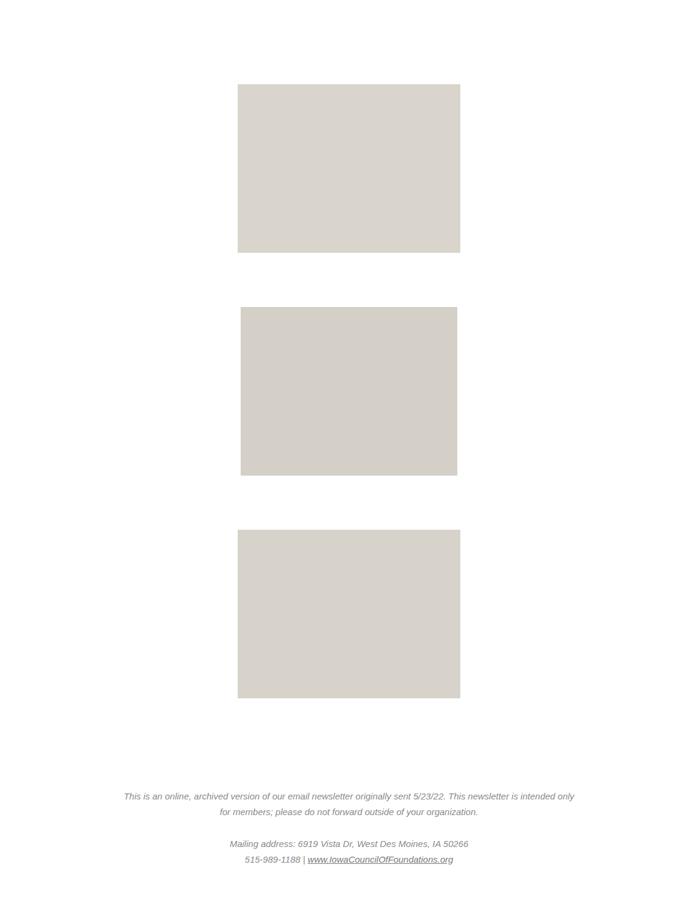This is an online, archived version of our email newsletter originally sent 5/23/22. This newsletter is intended only for members; please do not forward outside of your organization.
Mailing address: 6919 Vista Dr, West Des Moines, IA 50266
515-989-1188 | www.IowaCouncilOfFoundations.org